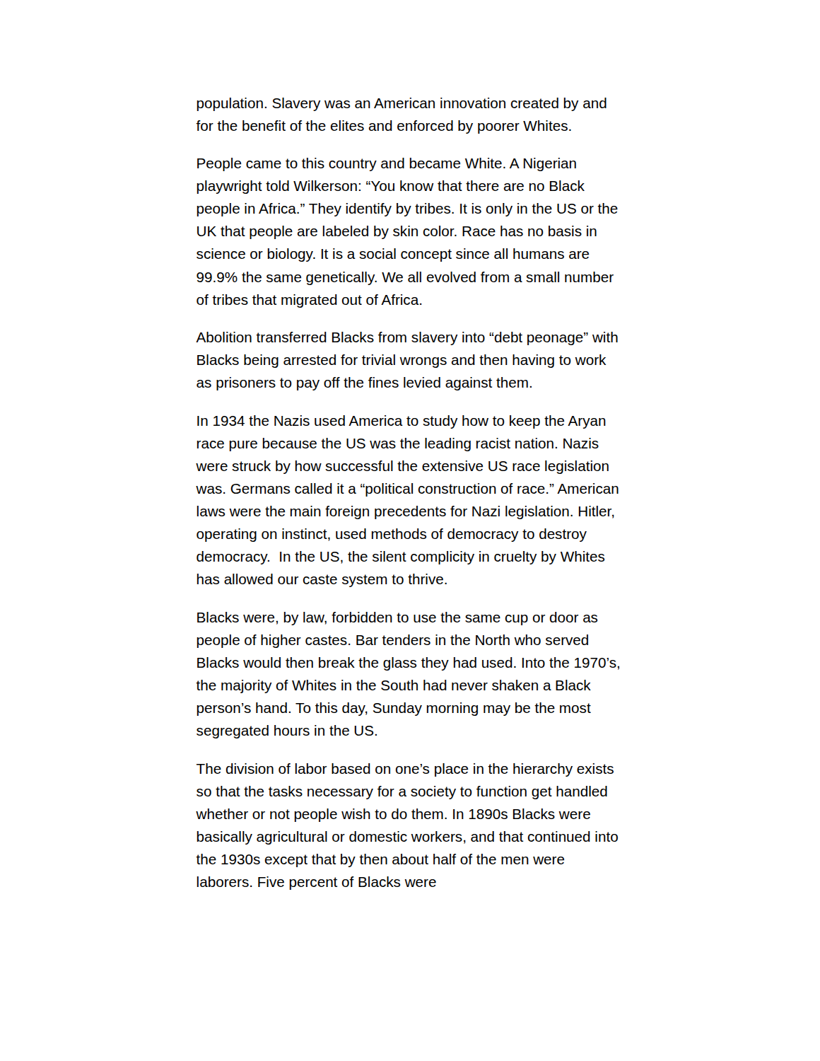population. Slavery was an American innovation created by and for the benefit of the elites and enforced by poorer Whites.
People came to this country and became White. A Nigerian playwright told Wilkerson: “You know that there are no Black people in Africa.” They identify by tribes. It is only in the US or the UK that people are labeled by skin color. Race has no basis in science or biology. It is a social concept since all humans are 99.9% the same genetically. We all evolved from a small number of tribes that migrated out of Africa.
Abolition transferred Blacks from slavery into “debt peonage” with Blacks being arrested for trivial wrongs and then having to work as prisoners to pay off the fines levied against them.
In 1934 the Nazis used America to study how to keep the Aryan race pure because the US was the leading racist nation. Nazis were struck by how successful the extensive US race legislation was. Germans called it a “political construction of race.” American laws were the main foreign precedents for Nazi legislation. Hitler, operating on instinct, used methods of democracy to destroy democracy. In the US, the silent complicity in cruelty by Whites has allowed our caste system to thrive.
Blacks were, by law, forbidden to use the same cup or door as people of higher castes. Bar tenders in the North who served Blacks would then break the glass they had used. Into the 1970’s, the majority of Whites in the South had never shaken a Black person’s hand. To this day, Sunday morning may be the most segregated hours in the US.
The division of labor based on one’s place in the hierarchy exists so that the tasks necessary for a society to function get handled whether or not people wish to do them. In 1890s Blacks were basically agricultural or domestic workers, and that continued into the 1930s except that by then about half of the men were laborers. Five percent of Blacks were